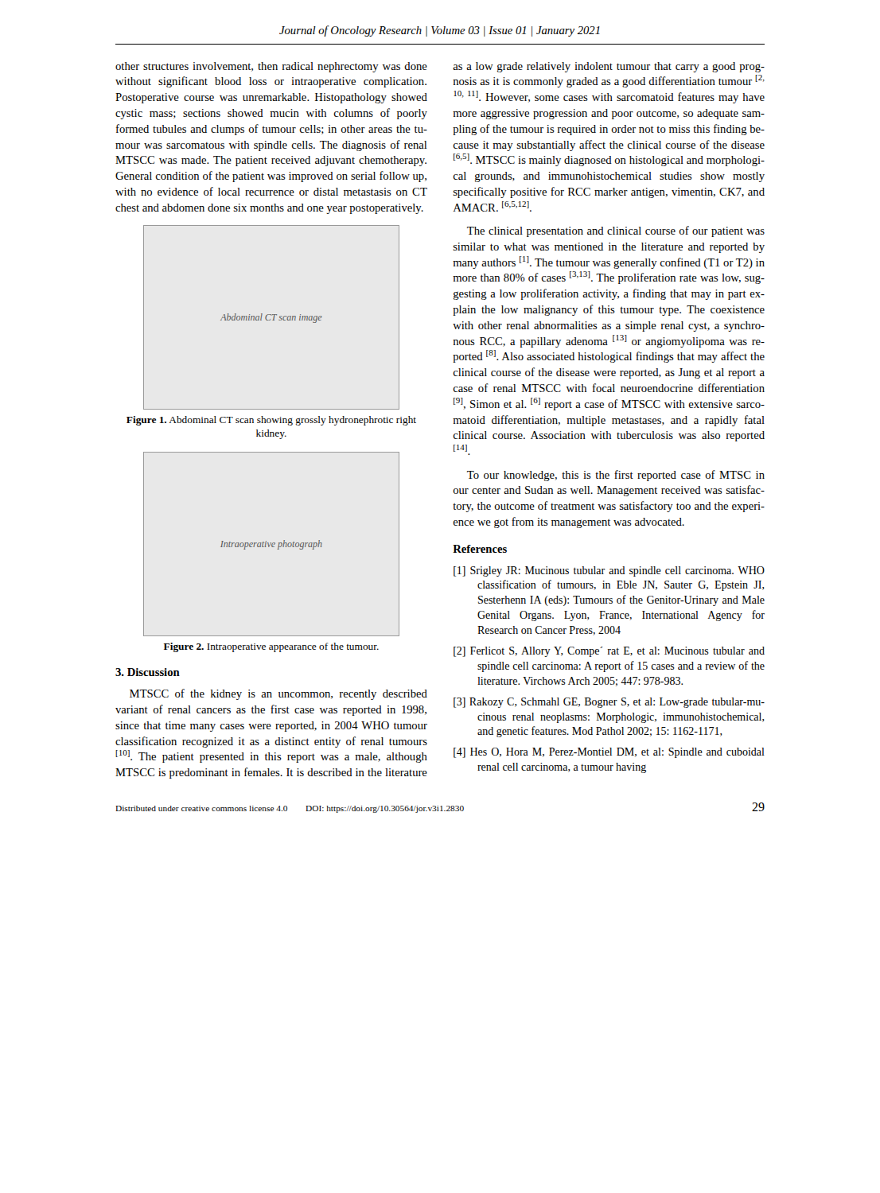Journal of Oncology Research | Volume 03 | Issue 01 | January 2021
other structures involvement, then radical nephrectomy was done without significant blood loss or intraoperative complication. Postoperative course was unremarkable. Histopathology showed cystic mass; sections showed mucin with columns of poorly formed tubules and clumps of tumour cells; in other areas the tumour was sarcomatous with spindle cells. The diagnosis of renal MTSCC was made. The patient received adjuvant chemotherapy. General condition of the patient was improved on serial follow up, with no evidence of local recurrence or distal metastasis on CT chest and abdomen done six months and one year postoperatively.
Abdominal CT scan image
Figure 1. Abdominal CT scan showing grossly hydronephrotic right kidney.
Intraoperative photograph
Figure 2. Intraoperative appearance of the tumour.
3. Discussion
MTSCC of the kidney is an uncommon, recently described variant of renal cancers as the first case was reported in 1998, since that time many cases were reported, in 2004 WHO tumour classification recognized it as a distinct entity of renal tumours [10]. The patient presented in this report was a male, although MTSCC is predominant in females. It is described in the literature as a low grade relatively indolent tumour that carry a good prognosis as it is commonly graded as a good differentiation tumour [2, 10, 11]. However, some cases with sarcomatoid features may have more aggressive progression and poor outcome, so adequate sampling of the tumour is required in order not to miss this finding because it may substantially affect the clinical course of the disease [6,5]. MTSCC is mainly diagnosed on histological and morphological grounds, and immunohistochemical studies show mostly specifically positive for RCC marker antigen, vimentin, CK7, and AMACR. [6,5,12].
The clinical presentation and clinical course of our patient was similar to what was mentioned in the literature and reported by many authors [1]. The tumour was generally confined (T1 or T2) in more than 80% of cases [3,13]. The proliferation rate was low, suggesting a low proliferation activity, a finding that may in part explain the low malignancy of this tumour type. The coexistence with other renal abnormalities as a simple renal cyst, a synchronous RCC, a papillary adenoma [13] or angiomyolipoma was reported [8]. Also associated histological findings that may affect the clinical course of the disease were reported, as Jung et al report a case of renal MTSCC with focal neuroendocrine differentiation [9], Simon et al. [6] report a case of MTSCC with extensive sarcomatoid differentiation, multiple metastases, and a rapidly fatal clinical course. Association with tuberculosis was also reported [14].
To our knowledge, this is the first reported case of MTSC in our center and Sudan as well. Management received was satisfactory, the outcome of treatment was satisfactory too and the experience we got from its management was advocated.
References
[1] Srigley JR: Mucinous tubular and spindle cell carcinoma. WHO classification of tumours, in Eble JN, Sauter G, Epstein JI, Sesterhenn IA (eds): Tumours of the Genitor-Urinary and Male Genital Organs. Lyon, France, International Agency for Research on Cancer Press, 2004
[2] Ferlicot S, Allory Y, Compe´ rat E, et al: Mucinous tubular and spindle cell carcinoma: A report of 15 cases and a review of the literature. Virchows Arch 2005; 447: 978-983.
[3] Rakozy C, Schmahl GE, Bogner S, et al: Low-grade tubular-mucinous renal neoplasms: Morphologic, immunohistochemical, and genetic features. Mod Pathol 2002; 15: 1162-1171,
[4] Hes O, Hora M, Perez-Montiel DM, et al: Spindle and cuboidal renal cell carcinoma, a tumour having
Distributed under creative commons license 4.0 DOI: https://doi.org/10.30564/jor.v3i1.2830 29